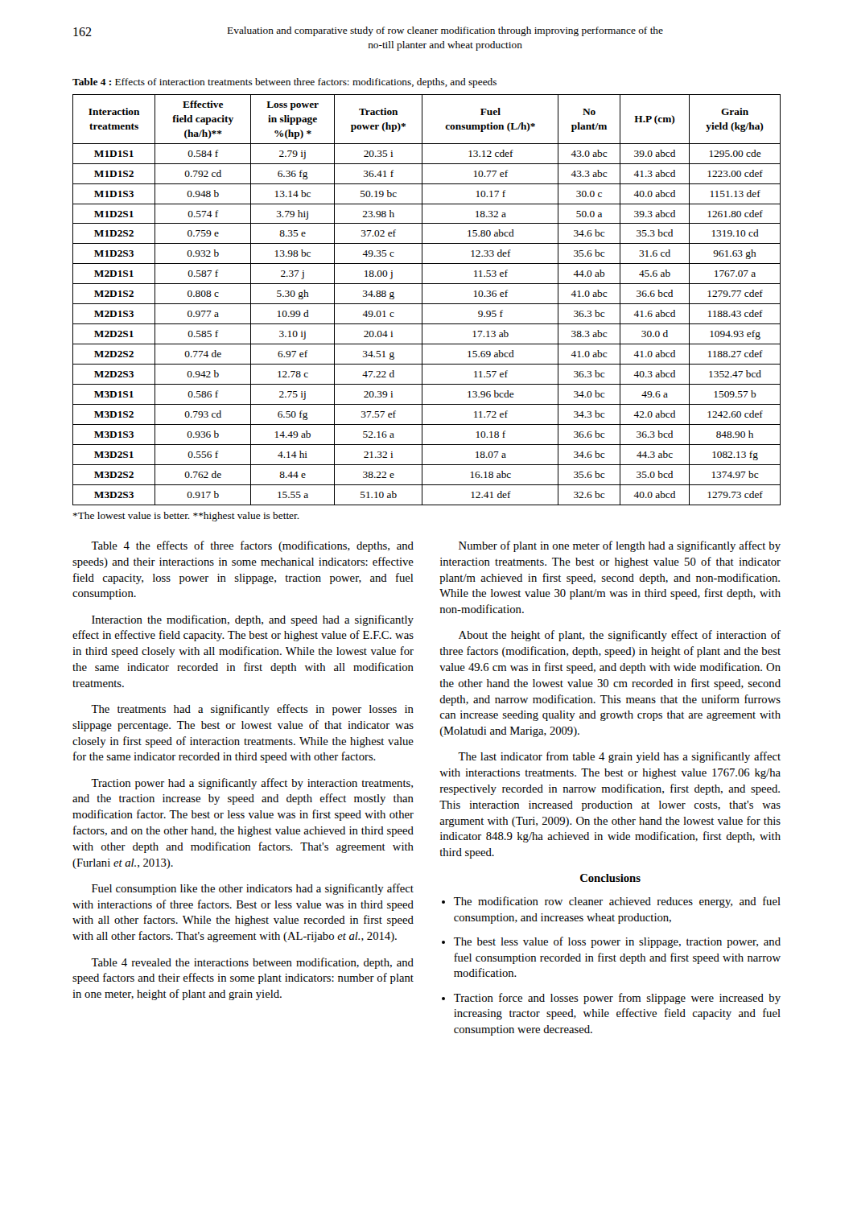162
Evaluation and comparative study of row cleaner modification through improving performance of the
no-till planter and wheat production
Table 4 : Effects of interaction treatments between three factors: modifications, depths, and speeds
| Interaction treatments | Effective field capacity (ha/h)** | Loss power in slippage %(hp) * | Traction power (hp)* | Fuel consumption (L/h)* | No plant/m | H.P (cm) | Grain yield (kg/ha) |
| --- | --- | --- | --- | --- | --- | --- | --- |
| M1D1S1 | 0.584 f | 2.79 ij | 20.35 i | 13.12 cdef | 43.0 abc | 39.0 abcd | 1295.00 cde |
| M1D1S2 | 0.792 cd | 6.36 fg | 36.41 f | 10.77 ef | 43.3 abc | 41.3 abcd | 1223.00 cdef |
| M1D1S3 | 0.948 b | 13.14 bc | 50.19 bc | 10.17 f | 30.0 c | 40.0 abcd | 1151.13 def |
| M1D2S1 | 0.574 f | 3.79 hij | 23.98 h | 18.32 a | 50.0 a | 39.3 abcd | 1261.80 cdef |
| M1D2S2 | 0.759 e | 8.35 e | 37.02 ef | 15.80 abcd | 34.6 bc | 35.3 bcd | 1319.10 cd |
| M1D2S3 | 0.932 b | 13.98 bc | 49.35 c | 12.33 def | 35.6 bc | 31.6 cd | 961.63 gh |
| M2D1S1 | 0.587 f | 2.37 j | 18.00 j | 11.53 ef | 44.0 ab | 45.6 ab | 1767.07 a |
| M2D1S2 | 0.808 c | 5.30 gh | 34.88 g | 10.36 ef | 41.0 abc | 36.6 bcd | 1279.77 cdef |
| M2D1S3 | 0.977 a | 10.99 d | 49.01 c | 9.95 f | 36.3 bc | 41.6 abcd | 1188.43 cdef |
| M2D2S1 | 0.585 f | 3.10 ij | 20.04 i | 17.13 ab | 38.3 abc | 30.0 d | 1094.93 efg |
| M2D2S2 | 0.774 de | 6.97 ef | 34.51 g | 15.69 abcd | 41.0 abc | 41.0 abcd | 1188.27 cdef |
| M2D2S3 | 0.942 b | 12.78 c | 47.22 d | 11.57 ef | 36.3 bc | 40.3 abcd | 1352.47 bcd |
| M3D1S1 | 0.586 f | 2.75 ij | 20.39 i | 13.96 bcde | 34.0 bc | 49.6 a | 1509.57 b |
| M3D1S2 | 0.793 cd | 6.50 fg | 37.57 ef | 11.72 ef | 34.3 bc | 42.0 abcd | 1242.60 cdef |
| M3D1S3 | 0.936 b | 14.49 ab | 52.16 a | 10.18 f | 36.6 bc | 36.3 bcd | 848.90 h |
| M3D2S1 | 0.556 f | 4.14 hi | 21.32 i | 18.07 a | 34.6 bc | 44.3 abc | 1082.13 fg |
| M3D2S2 | 0.762 de | 8.44 e | 38.22 e | 16.18 abc | 35.6 bc | 35.0 bcd | 1374.97 bc |
| M3D2S3 | 0.917 b | 15.55 a | 51.10 ab | 12.41 def | 32.6 bc | 40.0 abcd | 1279.73 cdef |
*The lowest value is better. **highest value is better.
Table 4 the effects of three factors (modifications, depths, and speeds) and their interactions in some mechanical indicators: effective field capacity, loss power in slippage, traction power, and fuel consumption.
Interaction the modification, depth, and speed had a significantly effect in effective field capacity. The best or highest value of E.F.C. was in third speed closely with all modification. While the lowest value for the same indicator recorded in first depth with all modification treatments.
The treatments had a significantly effects in power losses in slippage percentage. The best or lowest value of that indicator was closely in first speed of interaction treatments. While the highest value for the same indicator recorded in third speed with other factors.
Traction power had a significantly affect by interaction treatments, and the traction increase by speed and depth effect mostly than modification factor. The best or less value was in first speed with other factors, and on the other hand, the highest value achieved in third speed with other depth and modification factors. That's agreement with (Furlani et al., 2013).
Fuel consumption like the other indicators had a significantly affect with interactions of three factors. Best or less value was in third speed with all other factors. While the highest value recorded in first speed with all other factors. That's agreement with (AL-rijabo et al., 2014).
Table 4 revealed the interactions between modification, depth, and speed factors and their effects in some plant indicators: number of plant in one meter, height of plant and grain yield.
Number of plant in one meter of length had a significantly affect by interaction treatments. The best or highest value 50 of that indicator plant/m achieved in first speed, second depth, and non-modification. While the lowest value 30 plant/m was in third speed, first depth, with non-modification.
About the height of plant, the significantly effect of interaction of three factors (modification, depth, speed) in height of plant and the best value 49.6 cm was in first speed, and depth with wide modification. On the other hand the lowest value 30 cm recorded in first speed, second depth, and narrow modification. This means that the uniform furrows can increase seeding quality and growth crops that are agreement with (Molatudi and Mariga, 2009).
The last indicator from table 4 grain yield has a significantly affect with interactions treatments. The best or highest value 1767.06 kg/ha respectively recorded in narrow modification, first depth, and speed. This interaction increased production at lower costs, that's was argument with (Turi, 2009). On the other hand the lowest value for this indicator 848.9 kg/ha achieved in wide modification, first depth, with third speed.
Conclusions
The modification row cleaner achieved reduces energy, and fuel consumption, and increases wheat production,
The best less value of loss power in slippage, traction power, and fuel consumption recorded in first depth and first speed with narrow modification.
Traction force and losses power from slippage were increased by increasing tractor speed, while effective field capacity and fuel consumption were decreased.